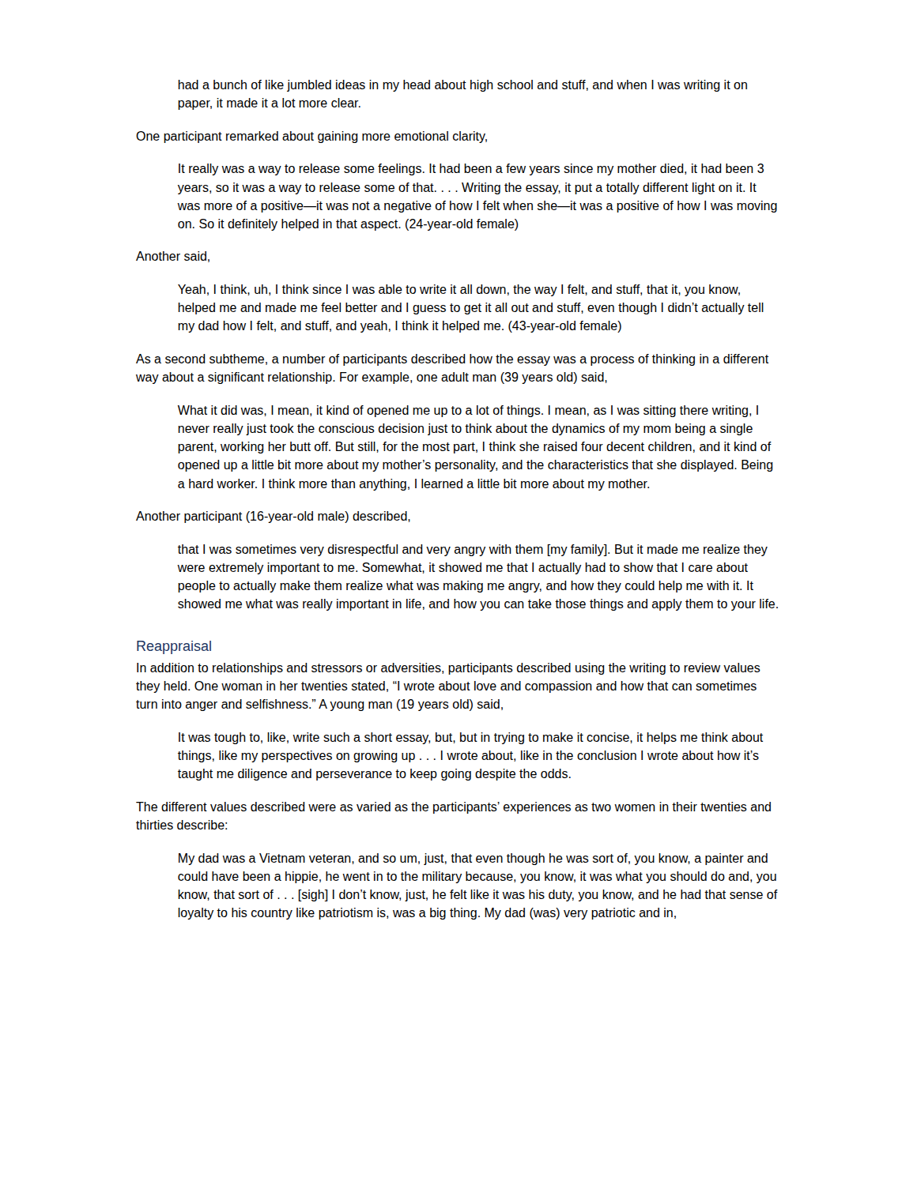had a bunch of like jumbled ideas in my head about high school and stuff, and when I was writing it on paper, it made it a lot more clear.
One participant remarked about gaining more emotional clarity,
It really was a way to release some feelings. It had been a few years since my mother died, it had been 3 years, so it was a way to release some of that. . . . Writing the essay, it put a totally different light on it. It was more of a positive—it was not a negative of how I felt when she—it was a positive of how I was moving on. So it definitely helped in that aspect. (24-year-old female)
Another said,
Yeah, I think, uh, I think since I was able to write it all down, the way I felt, and stuff, that it, you know, helped me and made me feel better and I guess to get it all out and stuff, even though I didn’t actually tell my dad how I felt, and stuff, and yeah, I think it helped me. (43-year-old female)
As a second subtheme, a number of participants described how the essay was a process of thinking in a different way about a significant relationship. For example, one adult man (39 years old) said,
What it did was, I mean, it kind of opened me up to a lot of things. I mean, as I was sitting there writing, I never really just took the conscious decision just to think about the dynamics of my mom being a single parent, working her butt off. But still, for the most part, I think she raised four decent children, and it kind of opened up a little bit more about my mother’s personality, and the characteristics that she displayed. Being a hard worker. I think more than anything, I learned a little bit more about my mother.
Another participant (16-year-old male) described,
that I was sometimes very disrespectful and very angry with them [my family]. But it made me realize they were extremely important to me. Somewhat, it showed me that I actually had to show that I care about people to actually make them realize what was making me angry, and how they could help me with it. It showed me what was really important in life, and how you can take those things and apply them to your life.
Reappraisal
In addition to relationships and stressors or adversities, participants described using the writing to review values they held. One woman in her twenties stated, “I wrote about love and compassion and how that can sometimes turn into anger and selfishness.” A young man (19 years old) said,
It was tough to, like, write such a short essay, but, but in trying to make it concise, it helps me think about things, like my perspectives on growing up . . . I wrote about, like in the conclusion I wrote about how it’s taught me diligence and perseverance to keep going despite the odds.
The different values described were as varied as the participants’ experiences as two women in their twenties and thirties describe:
My dad was a Vietnam veteran, and so um, just, that even though he was sort of, you know, a painter and could have been a hippie, he went in to the military because, you know, it was what you should do and, you know, that sort of . . . [sigh] I don’t know, just, he felt like it was his duty, you know, and he had that sense of loyalty to his country like patriotism is, was a big thing. My dad (was) very patriotic and in,